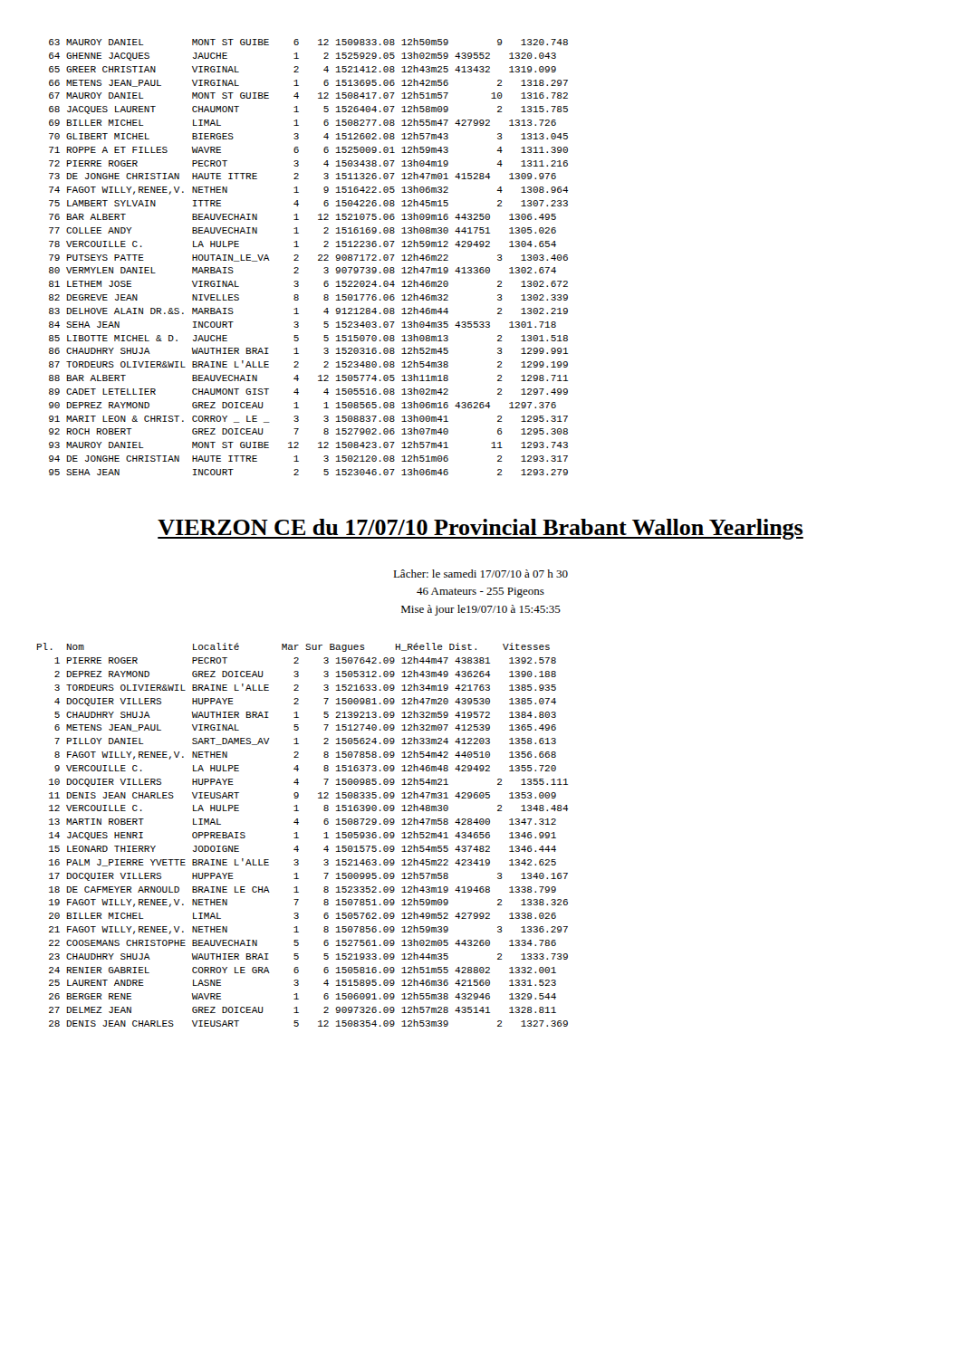63 MAUROY DANIEL        MONT ST GUIBE    6   12 1509833.08 12h50m59        9   1320.748
  64 GHENNE JACQUES       JAUCHE           1    2 1525929.05 13h02m59 439552   1320.043
  65 GREER CHRISTIAN      VIRGINAL         2    4 1521412.08 12h43m25 413432   1319.099
  66 METENS JEAN_PAUL     VIRGINAL         1    6 1513695.06 12h42m56        2   1318.297
  67 MAUROY DANIEL        MONT ST GUIBE    4   12 1508417.07 12h51m57       10   1316.782
  68 JACQUES LAURENT      CHAUMONT         1    5 1526404.07 12h58m09        2   1315.785
  69 BILLER MICHEL        LIMAL            1    6 1508277.08 12h55m47 427992   1313.726
  70 GLIBERT MICHEL       BIERGES          3    4 1512602.08 12h57m43        3   1313.045
  71 ROPPE A ET FILLES    WAVRE            6    6 1525009.01 12h59m43        4   1311.390
  72 PIERRE ROGER         PECROT           3    4 1503438.07 13h04m19        4   1311.216
  73 DE JONGHE CHRISTIAN  HAUTE ITTRE      2    3 1511326.07 12h47m01 415284   1309.976
  74 FAGOT WILLY,RENEE,V. NETHEN           1    9 1516422.05 13h06m32        4   1308.964
  75 LAMBERT SYLVAIN      ITTRE            4    6 1504226.08 12h45m15        2   1307.233
  76 BAR ALBERT           BEAUVECHAIN      1   12 1521075.06 13h09m16 443250   1306.495
  77 COLLEE ANDY          BEAUVECHAIN      1    2 1516169.08 13h08m30 441751   1305.026
  78 VERCOUILLE C.        LA HULPE         1    2 1512236.07 12h59m12 429492   1304.654
  79 PUTSEYS PATTE        HOUTAIN_LE_VA    2   22 9087172.07 12h46m22        3   1303.406
  80 VERMYLEN DANIEL      MARBAIS          2    3 9079739.08 12h47m19 413360   1302.674
  81 LETHEM JOSE          VIRGINAL         3    6 1522024.04 12h46m20        2   1302.672
  82 DEGREVE JEAN         NIVELLES         8    8 1501776.06 12h46m32        3   1302.339
  83 DELHOVE ALAIN DR.&S. MARBAIS          1    4 9121284.08 12h46m44        2   1302.219
  84 SEHA JEAN            INCOURT          3    5 1523403.07 13h04m35 435533   1301.718
  85 LIBOTTE MICHEL & D.  JAUCHE           5    5 1515070.08 13h08m13        2   1301.518
  86 CHAUDHRY SHUJA       WAUTHIER BRAI    1    3 1520316.08 12h52m45        3   1299.991
  87 TORDEURS OLIVIER&WIL BRAINE L'ALLE    2    2 1523480.08 12h54m38        2   1299.199
  88 BAR ALBERT           BEAUVECHAIN      4   12 1505774.05 13h11m18        2   1298.711
  89 CADET LETELLIER      CHAUMONT GIST    4    4 1505516.08 13h02m42        2   1297.499
  90 DEPREZ RAYMOND       GREZ DOICEAU     1    1 1508565.08 13h06m16 436264   1297.376
  91 MARIT LEON & CHRIST. CORROY _ LE _    3    3 1508837.08 13h00m41        2   1295.317
  92 ROCH ROBERT          GREZ DOICEAU     7    8 1527902.06 13h07m40        6   1295.308
  93 MAUROY DANIEL        MONT ST GUIBE   12   12 1508423.07 12h57m41       11   1293.743
  94 DE JONGHE CHRISTIAN  HAUTE ITTRE      1    3 1502120.08 12h51m06        2   1293.317
  95 SEHA JEAN            INCOURT          2    5 1523046.07 13h06m46        2   1293.279
VIERZON CE du 17/07/10 Provincial Brabant Wallon Yearlings
Lâcher: le samedi 17/07/10 à 07 h 30
46 Amateurs - 255 Pigeons
Mise à jour le19/07/10 à 15:45:35
Pl.  Nom                  Localité       Mar Sur Bagues     H_Réelle Dist.    Vitesses
   1 PIERRE ROGER         PECROT           2    3 1507642.09 12h44m47 438381   1392.578
   2 DEPREZ RAYMOND       GREZ DOICEAU     3    3 1505312.09 12h43m49 436264   1390.188
   3 TORDEURS OLIVIER&WIL BRAINE L'ALLE    2    3 1521633.09 12h34m19 421763   1385.935
   4 DOCQUIER VILLERS     HUPPAYE          2    7 1500981.09 12h47m20 439530   1385.074
   5 CHAUDHRY SHUJA       WAUTHIER BRAI    1    5 2139213.09 12h32m59 419572   1384.803
   6 METENS JEAN_PAUL     VIRGINAL         5    7 1512740.09 12h32m07 412539   1365.496
   7 PILLOY DANIEL        SART_DAMES_AV    1    2 1505624.09 12h33m24 412203   1358.613
   8 FAGOT WILLY,RENEE,V. NETHEN           2    8 1507858.09 12h54m42 440510   1356.668
   9 VERCOUILLE C.        LA HULPE         4    8 1516373.09 12h46m48 429492   1355.720
  10 DOCQUIER VILLERS     HUPPAYE          4    7 1500985.09 12h54m21        2   1355.111
  11 DENIS JEAN CHARLES   VIEUSART         9   12 1508335.09 12h47m31 429605   1353.009
  12 VERCOUILLE C.        LA HULPE         1    8 1516390.09 12h48m30        2   1348.484
  13 MARTIN ROBERT        LIMAL            4    6 1508729.09 12h47m58 428400   1347.312
  14 JACQUES HENRI        OPPREBAIS        1    1 1505936.09 12h52m41 434656   1346.991
  15 LEONARD THIERRY      JODOIGNE         4    4 1501575.09 12h54m55 437482   1346.444
  16 PALM J_PIERRE YVETTE BRAINE L'ALLE    3    3 1521463.09 12h45m22 423419   1342.625
  17 DOCQUIER VILLERS     HUPPAYE          1    7 1500995.09 12h57m58        3   1340.167
  18 DE CAFMEYER ARNOULD  BRAINE LE CHA    1    8 1523352.09 12h43m19 419468   1338.799
  19 FAGOT WILLY,RENEE,V. NETHEN           7    8 1507851.09 12h59m09        2   1338.326
  20 BILLER MICHEL        LIMAL            3    6 1505762.09 12h49m52 427992   1338.026
  21 FAGOT WILLY,RENEE,V. NETHEN           1    8 1507856.09 12h59m39        3   1336.297
  22 COOSEMANS CHRISTOPHE BEAUVECHAIN      5    6 1527561.09 13h02m05 443260   1334.786
  23 CHAUDHRY SHUJA       WAUTHIER BRAI    5    5 1521933.09 12h44m35        2   1333.739
  24 RENIER GABRIEL       CORROY LE GRA    6    6 1505816.09 12h51m55 428802   1332.001
  25 LAURENT ANDRE        LASNE            3    4 1515895.09 12h46m36 421560   1331.523
  26 BERGER RENE          WAVRE            1    6 1506091.09 12h55m38 432946   1329.544
  27 DELMEZ JEAN          GREZ DOICEAU     1    2 9097326.09 12h57m28 435141   1328.811
  28 DENIS JEAN CHARLES   VIEUSART         5   12 1508354.09 12h53m39        2   1327.369